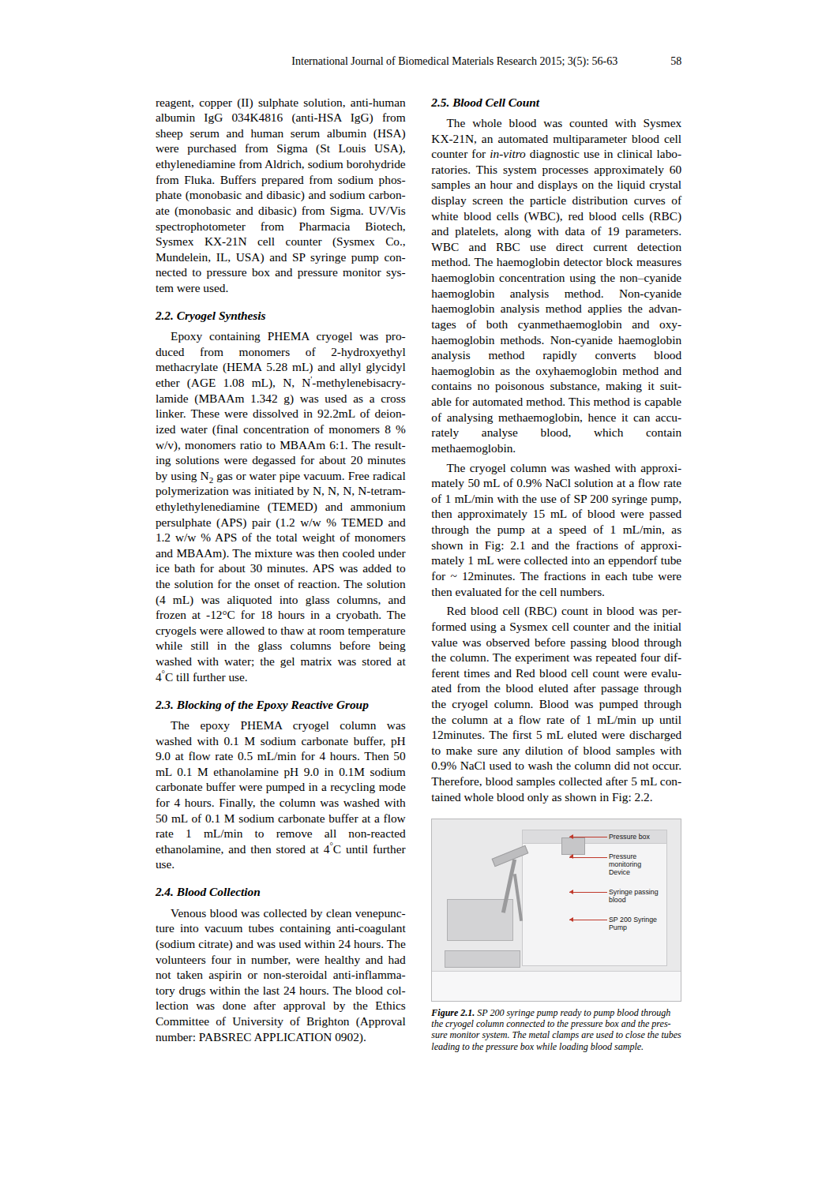International Journal of Biomedical Materials Research 2015; 3(5): 56-63
58
reagent, copper (II) sulphate solution, anti-human albumin IgG 034K4816 (anti-HSA IgG) from sheep serum and human serum albumin (HSA) were purchased from Sigma (St Louis USA), ethylenediamine from Aldrich, sodium borohydride from Fluka. Buffers prepared from sodium phosphate (monobasic and dibasic) and sodium carbonate (monobasic and dibasic) from Sigma. UV/Vis spectrophotometer from Pharmacia Biotech, Sysmex KX-21N cell counter (Sysmex Co., Mundelein, IL, USA) and SP syringe pump connected to pressure box and pressure monitor system were used.
2.2. Cryogel Synthesis
Epoxy containing PHEMA cryogel was produced from monomers of 2-hydroxyethyl methacrylate (HEMA 5.28 mL) and allyl glycidyl ether (AGE 1.08 mL), N, N'-methylenebisacrylamide (MBAAm 1.342 g) was used as a cross linker. These were dissolved in 92.2mL of deionized water (final concentration of monomers 8 % w/v), monomers ratio to MBAAm 6:1. The resulting solutions were degassed for about 20 minutes by using N2 gas or water pipe vacuum. Free radical polymerization was initiated by N, N, N, N-tetramethylethylenediamine (TEMED) and ammonium persulphate (APS) pair (1.2 w/w % TEMED and 1.2 w/w % APS of the total weight of monomers and MBAAm). The mixture was then cooled under ice bath for about 30 minutes. APS was added to the solution for the onset of reaction. The solution (4 mL) was aliquoted into glass columns, and frozen at -12°C for 18 hours in a cryobath. The cryogels were allowed to thaw at room temperature while still in the glass columns before being washed with water; the gel matrix was stored at 4°C till further use.
2.3. Blocking of the Epoxy Reactive Group
The epoxy PHEMA cryogel column was washed with 0.1 M sodium carbonate buffer, pH 9.0 at flow rate 0.5 mL/min for 4 hours. Then 50 mL 0.1 M ethanolamine pH 9.0 in 0.1M sodium carbonate buffer were pumped in a recycling mode for 4 hours. Finally, the column was washed with 50 mL of 0.1 M sodium carbonate buffer at a flow rate 1 mL/min to remove all non-reacted ethanolamine, and then stored at 4°C until further use.
2.4. Blood Collection
Venous blood was collected by clean venepuncture into vacuum tubes containing anti-coagulant (sodium citrate) and was used within 24 hours. The volunteers four in number, were healthy and had not taken aspirin or non-steroidal anti-inflammatory drugs within the last 24 hours. The blood collection was done after approval by the Ethics Committee of University of Brighton (Approval number: PABSREC APPLICATION 0902).
2.5. Blood Cell Count
The whole blood was counted with Sysmex KX-21N, an automated multiparameter blood cell counter for in-vitro diagnostic use in clinical laboratories. This system processes approximately 60 samples an hour and displays on the liquid crystal display screen the particle distribution curves of white blood cells (WBC), red blood cells (RBC) and platelets, along with data of 19 parameters. WBC and RBC use direct current detection method. The haemoglobin detector block measures haemoglobin concentration using the non–cyanide haemoglobin analysis method. Non-cyanide haemoglobin analysis method applies the advantages of both cyanmethaemoglobin and oxyhaemoglobin methods. Non-cyanide haemoglobin analysis method rapidly converts blood haemoglobin as the oxyhaemoglobin method and contains no poisonous substance, making it suitable for automated method. This method is capable of analysing methaemoglobin, hence it can accurately analyse blood, which contain methaemoglobin.
The cryogel column was washed with approximately 50 mL of 0.9% NaCl solution at a flow rate of 1 mL/min with the use of SP 200 syringe pump, then approximately 15 mL of blood were passed through the pump at a speed of 1 mL/min, as shown in Fig: 2.1 and the fractions of approximately 1 mL were collected into an eppendorf tube for ~ 12minutes. The fractions in each tube were then evaluated for the cell numbers.
Red blood cell (RBC) count in blood was performed using a Sysmex cell counter and the initial value was observed before passing blood through the column. The experiment was repeated four different times and Red blood cell count were evaluated from the blood eluted after passage through the cryogel column. Blood was pumped through the column at a flow rate of 1 mL/min up until 12minutes. The first 5 mL eluted were discharged to make sure any dilution of blood samples with 0.9% NaCl used to wash the column did not occur. Therefore, blood samples collected after 5 mL contained whole blood only as shown in Fig: 2.2.
Pressure box
Pressure
monitoring
Device
Syringe passing
blood
SP 200 Syringe
Pump
Figure 2.1. SP 200 syringe pump ready to pump blood through the cryogel column connected to the pressure box and the pressure monitor system. The metal clamps are used to close the tubes leading to the pressure box while loading blood sample.